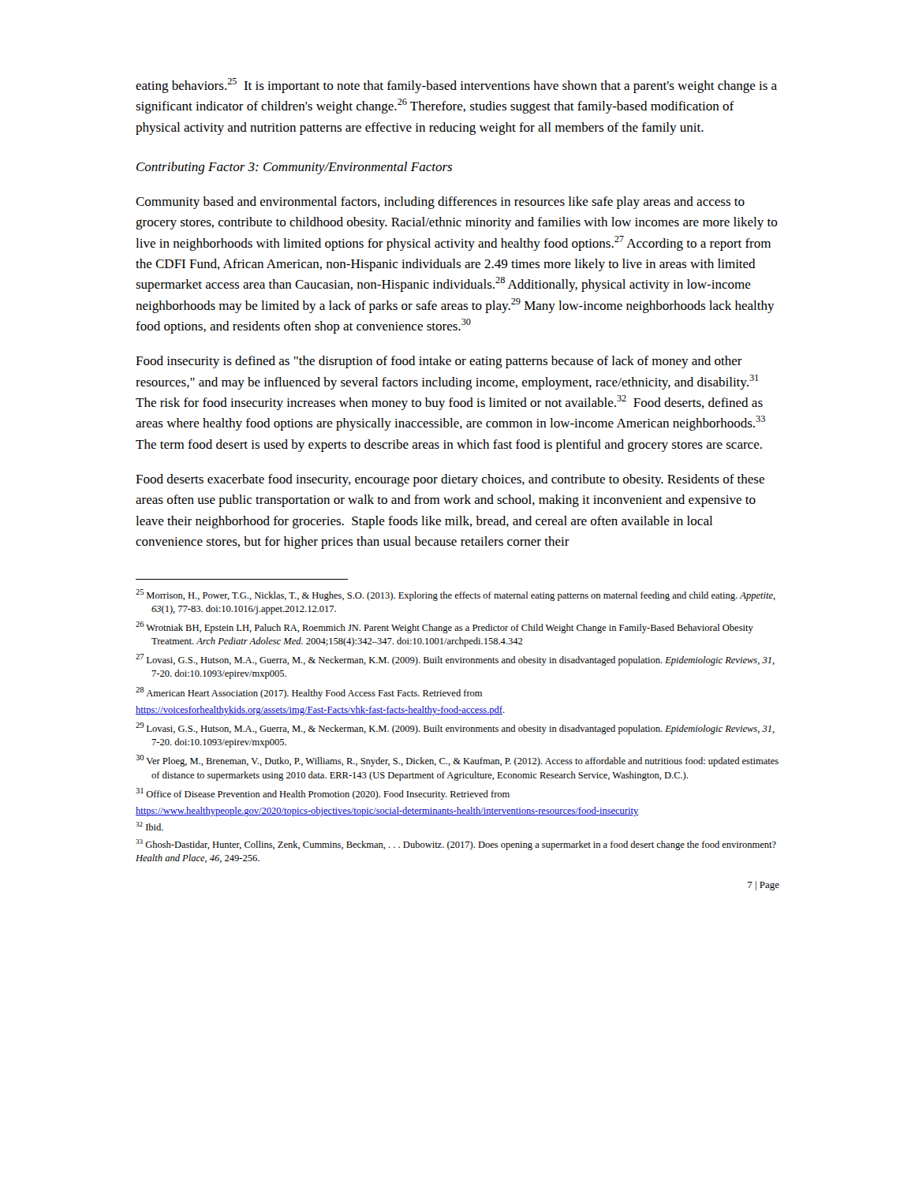eating behaviors.25 It is important to note that family-based interventions have shown that a parent's weight change is a significant indicator of children's weight change.26 Therefore, studies suggest that family-based modification of physical activity and nutrition patterns are effective in reducing weight for all members of the family unit.
Contributing Factor 3: Community/Environmental Factors
Community based and environmental factors, including differences in resources like safe play areas and access to grocery stores, contribute to childhood obesity. Racial/ethnic minority and families with low incomes are more likely to live in neighborhoods with limited options for physical activity and healthy food options.27 According to a report from the CDFI Fund, African American, non-Hispanic individuals are 2.49 times more likely to live in areas with limited supermarket access area than Caucasian, non-Hispanic individuals.28 Additionally, physical activity in low-income neighborhoods may be limited by a lack of parks or safe areas to play.29 Many low-income neighborhoods lack healthy food options, and residents often shop at convenience stores.30
Food insecurity is defined as "the disruption of food intake or eating patterns because of lack of money and other resources," and may be influenced by several factors including income, employment, race/ethnicity, and disability.31 The risk for food insecurity increases when money to buy food is limited or not available.32 Food deserts, defined as areas where healthy food options are physically inaccessible, are common in low-income American neighborhoods.33 The term food desert is used by experts to describe areas in which fast food is plentiful and grocery stores are scarce.
Food deserts exacerbate food insecurity, encourage poor dietary choices, and contribute to obesity. Residents of these areas often use public transportation or walk to and from work and school, making it inconvenient and expensive to leave their neighborhood for groceries. Staple foods like milk, bread, and cereal are often available in local convenience stores, but for higher prices than usual because retailers corner their
Morrison, H., Power, T.G., Nicklas, T., & Hughes, S.O. (2013). Exploring the effects of maternal eating patterns on maternal feeding and child eating. Appetite, 63(1), 77-83. doi:10.1016/j.appet.2012.12.017.
Wrotniak BH, Epstein LH, Paluch RA, Roemmich JN. Parent Weight Change as a Predictor of Child Weight Change in Family-Based Behavioral Obesity Treatment. Arch Pediatr Adolesc Med. 2004;158(4):342–347. doi:10.1001/archpedi.158.4.342
Lovasi, G.S., Hutson, M.A., Guerra, M., & Neckerman, K.M. (2009). Built environments and obesity in disadvantaged population. Epidemiologic Reviews, 31, 7-20. doi:10.1093/epirev/mxp005.
American Heart Association (2017). Healthy Food Access Fast Facts. Retrieved from
https://voicesforhealthykids.org/assets/img/Fast-Facts/vhk-fast-facts-healthy-food-access.pdf.
Lovasi, G.S., Hutson, M.A., Guerra, M., & Neckerman, K.M. (2009). Built environments and obesity in disadvantaged population. Epidemiologic Reviews, 31, 7-20. doi:10.1093/epirev/mxp005.
Ver Ploeg, M., Breneman, V., Dutko, P., Williams, R., Snyder, S., Dicken, C., & Kaufman, P. (2012). Access to affordable and nutritious food: updated estimates of distance to supermarkets using 2010 data. ERR-143 (US Department of Agriculture, Economic Research Service, Washington, D.C.).
Office of Disease Prevention and Health Promotion (2020). Food Insecurity. Retrieved from
https://www.healthypeople.gov/2020/topics-objectives/topic/social-determinants-health/interventions-resources/food-insecurity
32 Ibid.
33 Ghosh-Dastidar, Hunter, Collins, Zenk, Cummins, Beckman, . . . Dubowitz. (2017). Does opening a supermarket in a food desert change the food environment? Health and Place, 46, 249-256.
7 | Page